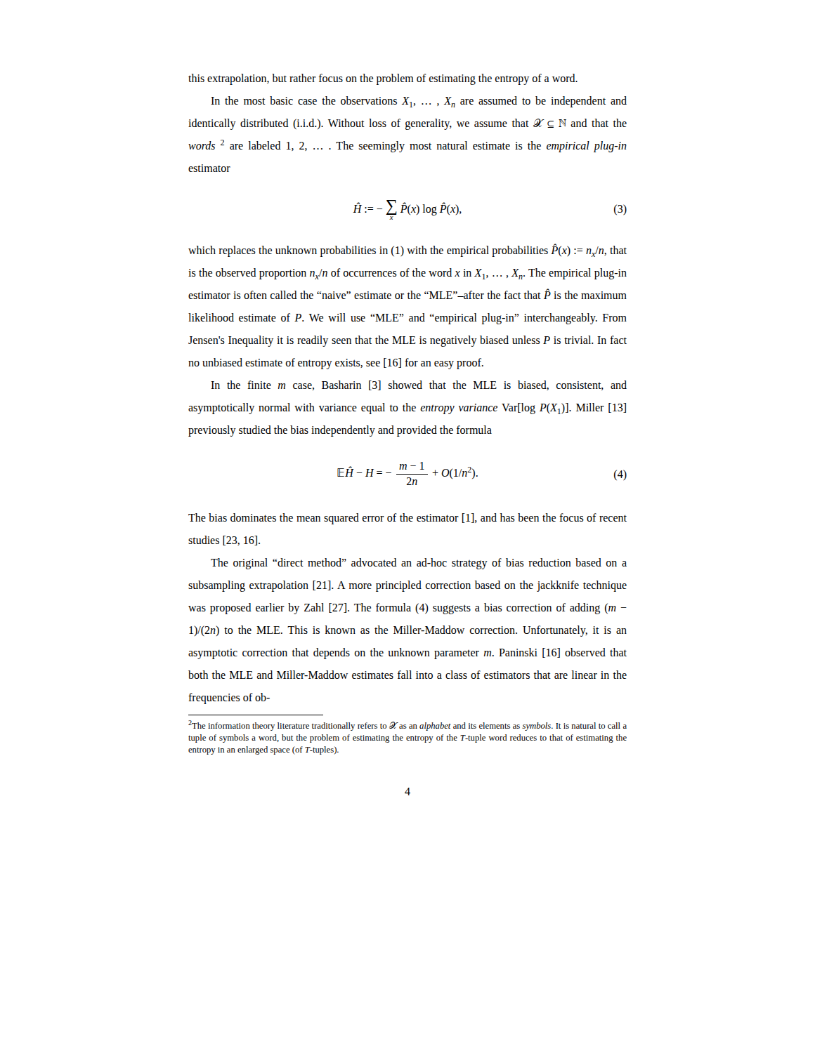this extrapolation, but rather focus on the problem of estimating the entropy of a word.
In the most basic case the observations X1, … , Xn are assumed to be independent and identically distributed (i.i.d.). Without loss of generality, we assume that 𝒳 ⊆ ℕ and that the words 2 are labeled 1, 2, … . The seemingly most natural estimate is the empirical plug-in estimator
Ĥ := − ∑x P̂(x) log P̂(x), (3)
which replaces the unknown probabilities in (1) with the empirical probabilities P̂(x) := nx/n, that is the observed proportion nx/n of occurrences of the word x in X1, … , Xn. The empirical plug-in estimator is often called the “naive” estimate or the “MLE”–after the fact that P̂ is the maximum likelihood estimate of P. We will use “MLE” and “empirical plug-in” interchangeably. From Jensen's Inequality it is readily seen that the MLE is negatively biased unless P is trivial. In fact no unbiased estimate of entropy exists, see [16] for an easy proof.
In the finite m case, Basharin [3] showed that the MLE is biased, consistent, and asymptotically normal with variance equal to the entropy variance Var[log P(X1)]. Miller [13] previously studied the bias independently and provided the formula
𝔼Ĥ − H = − m − 12n + O(1/n2). (4)
The bias dominates the mean squared error of the estimator [1], and has been the focus of recent studies [23, 16].
The original “direct method” advocated an ad-hoc strategy of bias reduction based on a subsampling extrapolation [21]. A more principled correction based on the jackknife technique was proposed earlier by Zahl [27]. The formula (4) suggests a bias correction of adding (m − 1)/(2n) to the MLE. This is known as the Miller-Maddow correction. Unfortunately, it is an asymptotic correction that depends on the unknown parameter m. Paninski [16] observed that both the MLE and Miller-Maddow estimates fall into a class of estimators that are linear in the frequencies of ob-
2The information theory literature traditionally refers to 𝒳 as an alphabet and its elements as symbols. It is natural to call a tuple of symbols a word, but the problem of estimating the entropy of the T-tuple word reduces to that of estimating the entropy in an enlarged space (of T-tuples).
4